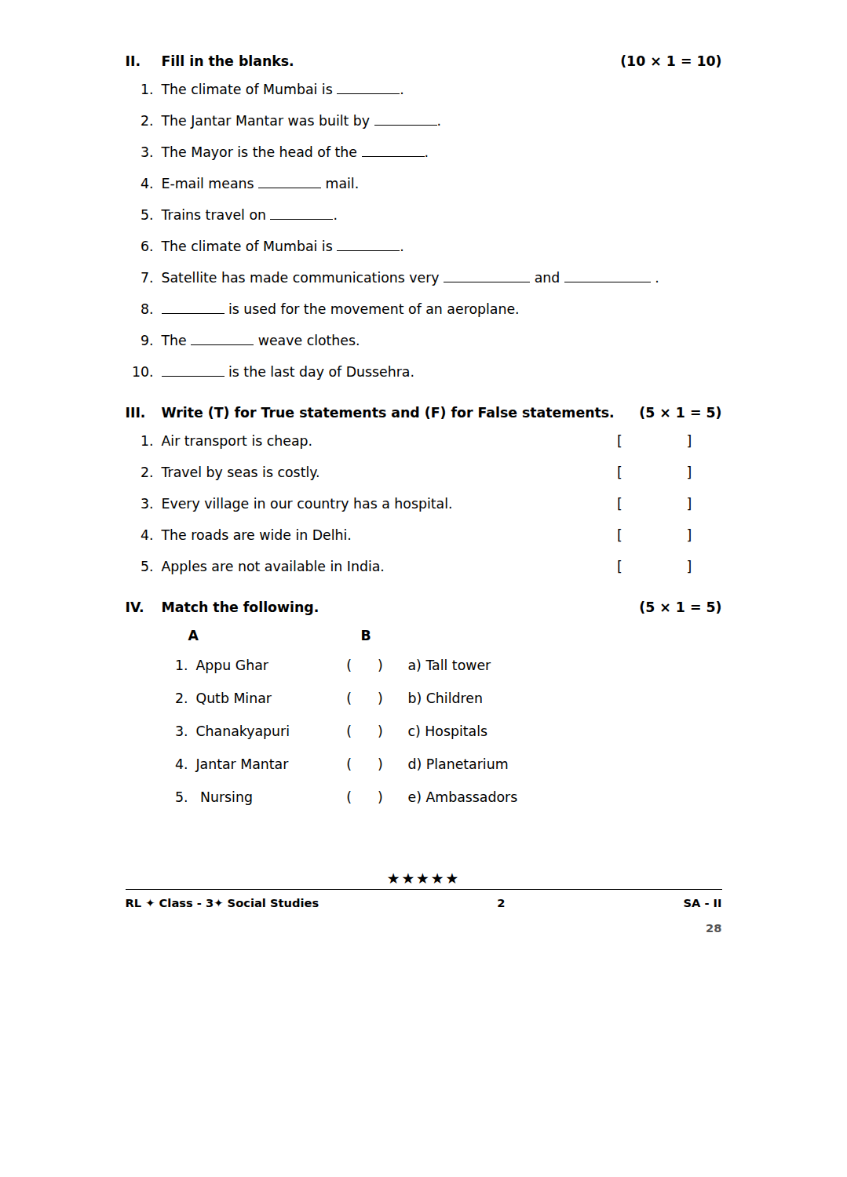II. Fill in the blanks. (10 × 1 = 10)
1. The climate of Mumbai is .
2. The Jantar Mantar was built by .
3. The Mayor is the head of the .
4. E-mail means mail.
5. Trains travel on .
6. The climate of Mumbai is .
7. Satellite has made communications very and .
8. is used for the movement of an aeroplane.
9. The weave clothes.
10. is the last day of Dussehra.
III. Write (T) for True statements and (F) for False statements. (5 × 1 = 5)
1. Air transport is cheap.[ ]
2. Travel by seas is costly.[ ]
3. Every village in our country has a hospital.[ ]
4. The roads are wide in Delhi.[ ]
5. Apples are not available in India.[ ]
IV. Match the following. (5 × 1 = 5)
| A | B |
| --- | --- |
| 1. | Appu Ghar | ( ) | a) Tall tower |
| 2. | Qutb Minar | ( ) | b) Children |
| 3. | Chanakyapuri | ( ) | c) Hospitals |
| 4. | Jantar Mantar | ( ) | d) Planetarium |
| 5. | Nursing | ( ) | e) Ambassadors |
★★★★★
RL ✦ Class - 3✦ Social Studies
2
SA - II
28